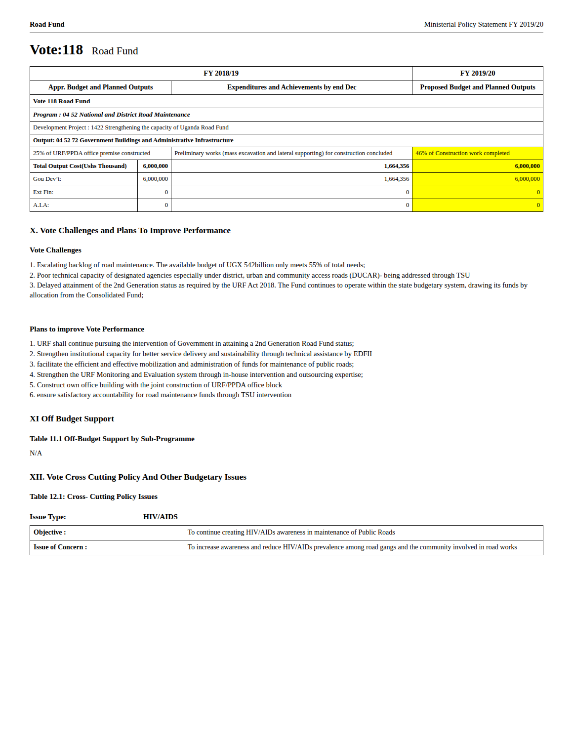Road Fund
Ministerial Policy Statement FY 2019/20
Vote:118 Road Fund
| FY 2018/19 | FY 2019/20 |
| --- | --- |
| Appr. Budget and Planned Outputs | Expenditures and Achievements by end Dec | Proposed Budget and Planned Outputs |
| Vote 118 Road Fund |
| Program : 04 52 National and District Road Maintenance |
| Development Project : 1422 Strengthening the capacity of Uganda Road Fund |
| Output: 04 52 72 Government Buildings and Administrative Infrastructure |
| 25% of URF/PPDA office premise constructed | Preliminary works (mass excavation and lateral supporting) for construction concluded | 46% of Construction work completed |
| Total Output Cost(Ushs Thousand) | 6,000,000 | 1,664,356 | 6,000,000 |
| Gou Dev’t: | 6,000,000 | 1,664,356 | 6,000,000 |
| Ext Fin: | 0 | 0 | 0 |
| A.I.A: | 0 | 0 | 0 |
X. Vote Challenges and Plans To Improve Performance
Vote Challenges
1. Escalating backlog of road maintenance. The available budget of UGX 542billion only meets 55% of total needs;
2. Poor technical capacity of designated agencies especially under district, urban and community access roads (DUCAR)- being addressed through TSU
3. Delayed attainment of the 2nd Generation status as required by the URF Act 2018. The Fund continues to operate within the state budgetary system, drawing its funds by allocation from the Consolidated Fund;
Plans to improve Vote Performance
1. URF shall continue pursuing the intervention of Government in attaining a 2nd Generation Road Fund status;
2. Strengthen institutional capacity for better service delivery and sustainability through technical assistance by EDFII
3. facilitate the efficient and effective mobilization and administration of funds for maintenance of public roads;
4. Strengthen the URF Monitoring and Evaluation system through in-house intervention and outsourcing expertise;
5. Construct own office building with the joint construction of URF/PPDA office block
6. ensure satisfactory accountability for road maintenance funds through TSU intervention
XI Off Budget Support
Table 11.1 Off-Budget Support by Sub-Programme
N/A
XII. Vote Cross Cutting Policy And Other Budgetary Issues
Table 12.1: Cross- Cutting Policy Issues
Issue Type: HIV/AIDS
| Objective : | To continue creating HIV/AIDs awareness in maintenance of Public Roads |
| Issue of Concern : | To increase awareness and reduce HIV/AIDs prevalence among road gangs and the community involved in road works |